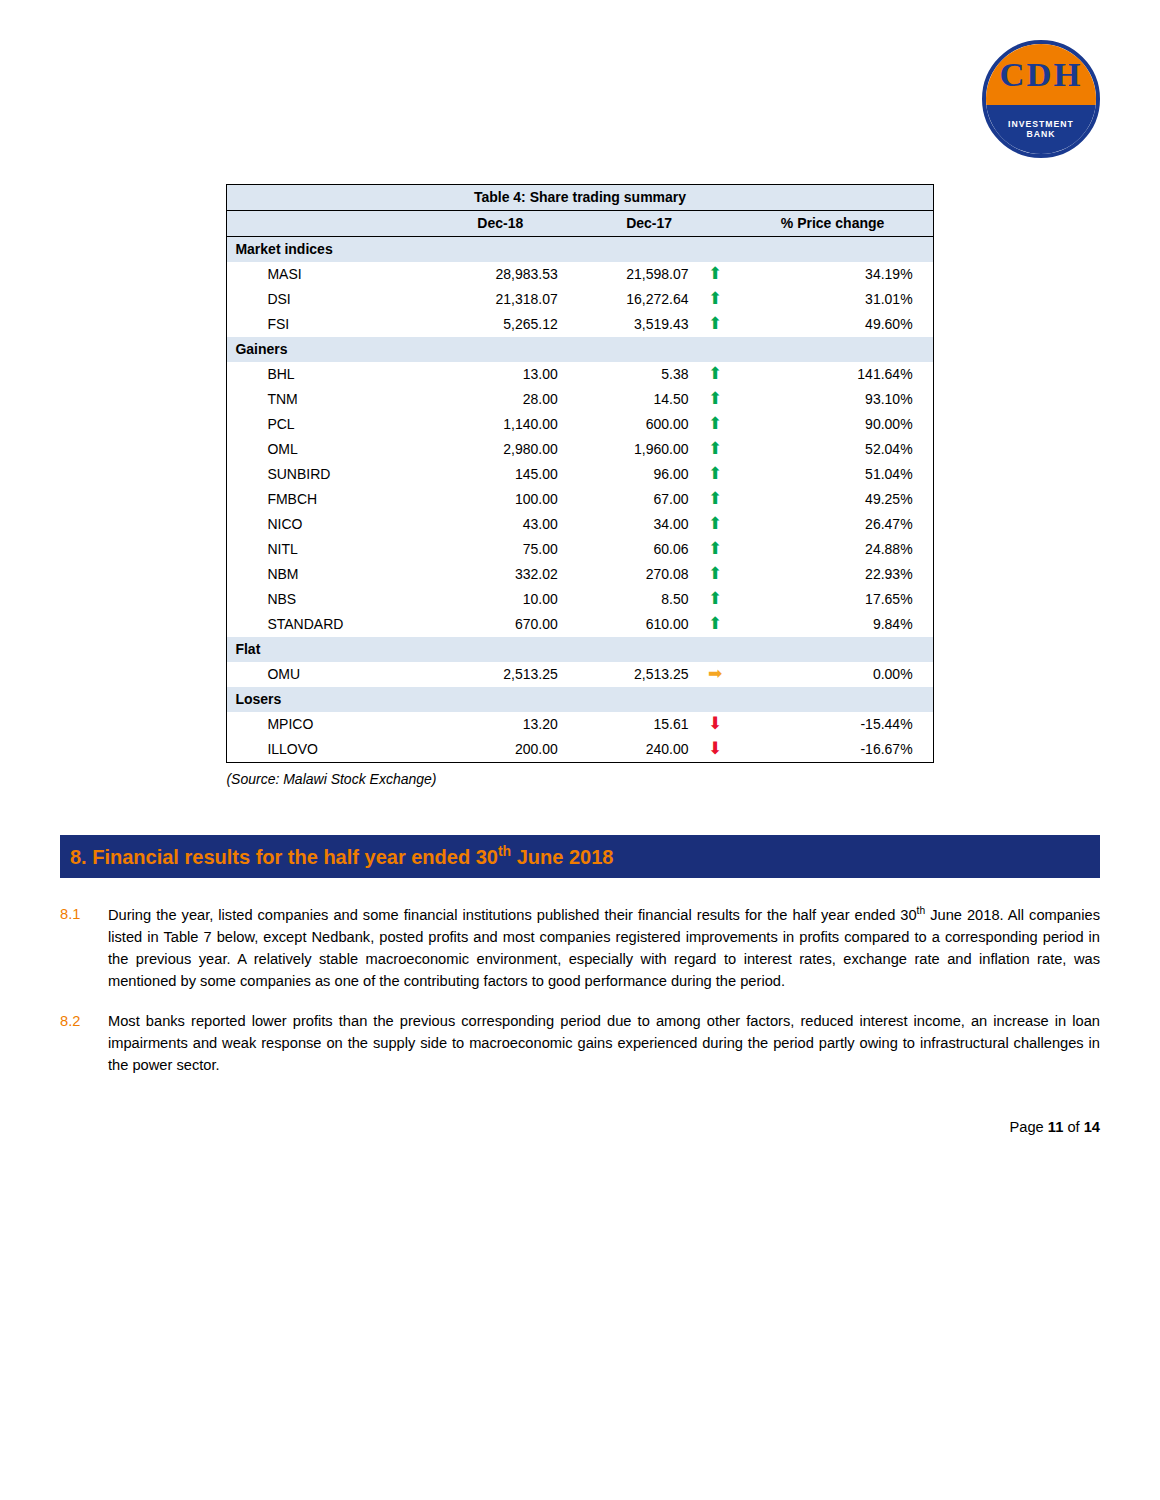CDH
INVESTMENT
BANK
| Table 4: Share trading summary |
| | Dec-18 | Dec-17 | % Price change |
| Market indices |
| MASI | 28,983.53 | 21,598.07 | ⬆ | 34.19% |
| DSI | 21,318.07 | 16,272.64 | ⬆ | 31.01% |
| FSI | 5,265.12 | 3,519.43 | ⬆ | 49.60% |
| Gainers |
| BHL | 13.00 | 5.38 | ⬆ | 141.64% |
| TNM | 28.00 | 14.50 | ⬆ | 93.10% |
| PCL | 1,140.00 | 600.00 | ⬆ | 90.00% |
| OML | 2,980.00 | 1,960.00 | ⬆ | 52.04% |
| SUNBIRD | 145.00 | 96.00 | ⬆ | 51.04% |
| FMBCH | 100.00 | 67.00 | ⬆ | 49.25% |
| NICO | 43.00 | 34.00 | ⬆ | 26.47% |
| NITL | 75.00 | 60.06 | ⬆ | 24.88% |
| NBM | 332.02 | 270.08 | ⬆ | 22.93% |
| NBS | 10.00 | 8.50 | ⬆ | 17.65% |
| STANDARD | 670.00 | 610.00 | ⬆ | 9.84% |
| Flat |
| OMU | 2,513.25 | 2,513.25 | ➡ | 0.00% |
| Losers |
| MPICO | 13.20 | 15.61 | ⬇ | -15.44% |
| ILLOVO | 200.00 | 240.00 | ⬇ | -16.67% |
(Source: Malawi Stock Exchange)
8. Financial results for the half year ended 30th June 2018
8.1
During the year, listed companies and some financial institutions published their financial results for the half year ended 30th June 2018. All companies listed in Table 7 below, except Nedbank, posted profits and most companies registered improvements in profits compared to a corresponding period in the previous year. A relatively stable macroeconomic environment, especially with regard to interest rates, exchange rate and inflation rate, was mentioned by some companies as one of the contributing factors to good performance during the period.
8.2
Most banks reported lower profits than the previous corresponding period due to among other factors, reduced interest income, an increase in loan impairments and weak response on the supply side to macroeconomic gains experienced during the period partly owing to infrastructural challenges in the power sector.
Page 11 of 14